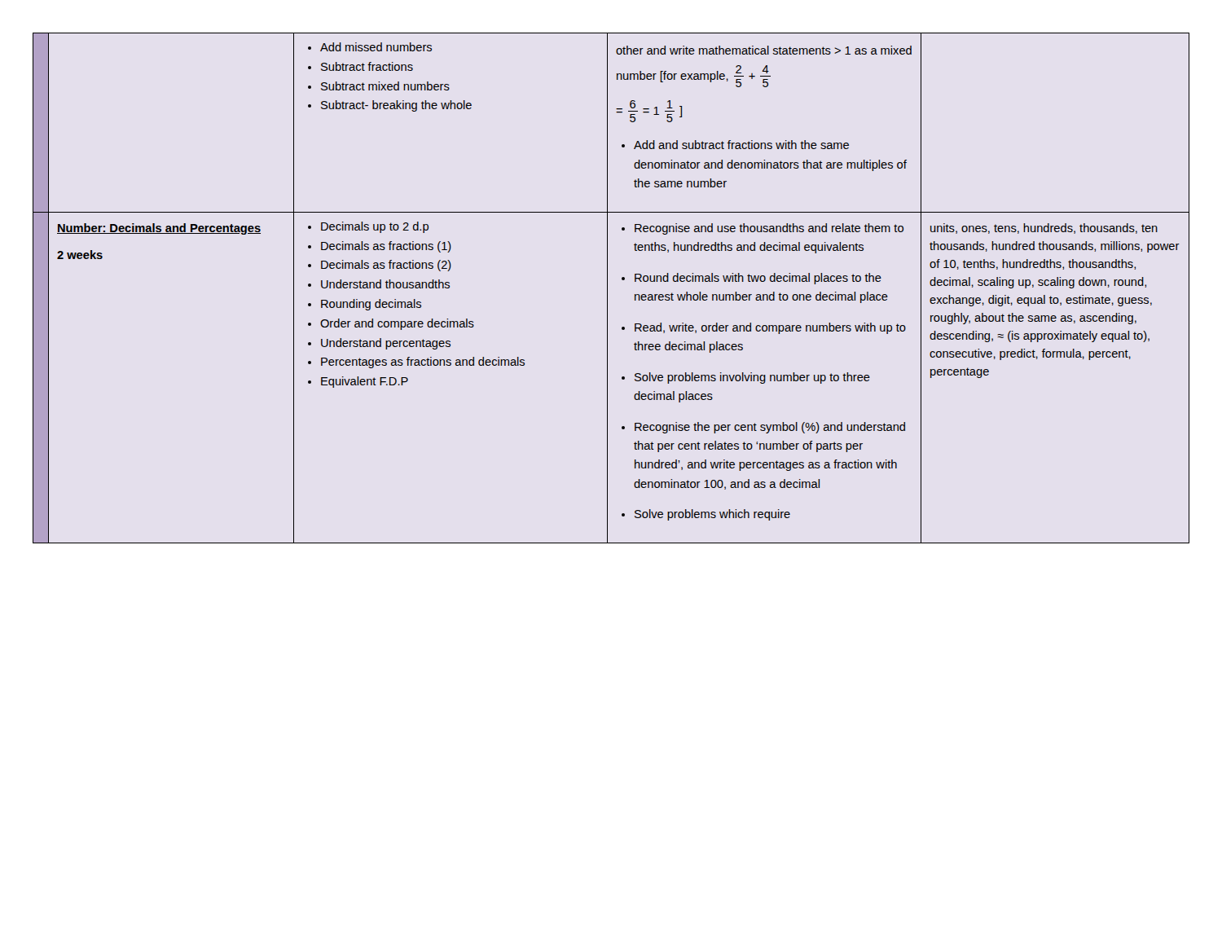| | | Add missed numbers Subtract fractions Subtract mixed numbers Subtract- breaking the whole | other and write mathematical statements > 1 as a mixed number [for example, 2 5 + 4 5 = 6 5 = 1 1 5 ] Add and subtract fractions with the same denominator and denominators that are multiples of the same number | |
| | Number: Decimals and Percentages 2 weeks | Decimals up to 2 d.p Decimals as fractions (1) Decimals as fractions (2) Understand thousandths Rounding decimals Order and compare decimals Understand percentages Percentages as fractions and decimals Equivalent F.D.P | Recognise and use thousandths and relate them to tenths, hundredths and decimal equivalents Round decimals with two decimal places to the nearest whole number and to one decimal place Read, write, order and compare numbers with up to three decimal places Solve problems involving number up to three decimal places Recognise the per cent symbol (%) and understand that per cent relates to ‘number of parts per hundred’, and write percentages as a fraction with denominator 100, and as a decimal Solve problems which require | units, ones, tens, hundreds, thousands, ten thousands, hundred thousands, millions, power of 10, tenths, hundredths, thousandths, decimal, scaling up, scaling down, round, exchange, digit, equal to, estimate, guess, roughly, about the same as, ascending, descending, ≈ (is approximately equal to), consecutive, predict, formula, percent, percentage |